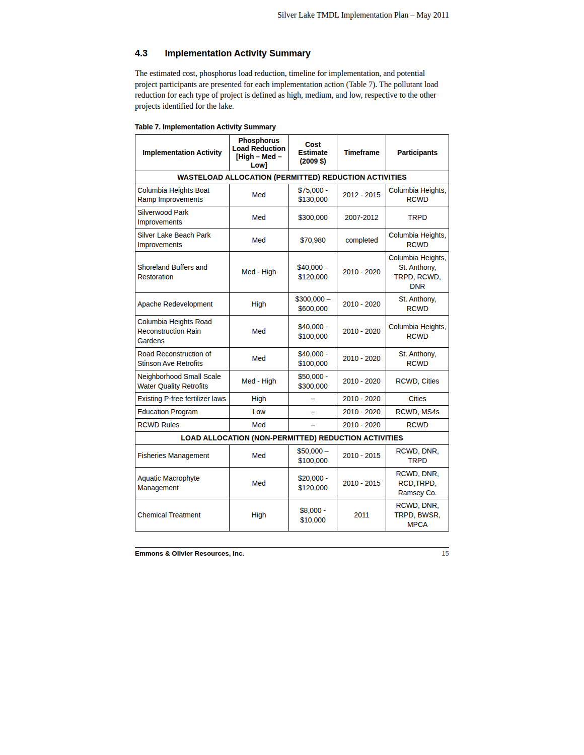Silver Lake TMDL Implementation Plan – May 2011
4.3 Implementation Activity Summary
The estimated cost, phosphorus load reduction, timeline for implementation, and potential project participants are presented for each implementation action (Table 7). The pollutant load reduction for each type of project is defined as high, medium, and low, respective to the other projects identified for the lake.
Table 7. Implementation Activity Summary
| Implementation Activity | Phosphorus Load Reduction [High – Med – Low] | Cost Estimate (2009 $) | Timeframe | Participants |
| --- | --- | --- | --- | --- |
| WASTELOAD ALLOCATION (PERMITTED) REDUCTION ACTIVITIES |
| Columbia Heights Boat Ramp Improvements | Med | $75,000 - $130,000 | 2012 - 2015 | Columbia Heights, RCWD |
| Silverwood Park Improvements | Med | $300,000 | 2007-2012 | TRPD |
| Silver Lake Beach Park Improvements | Med | $70,980 | completed | Columbia Heights, RCWD |
| Shoreland Buffers and Restoration | Med - High | $40,000 – $120,000 | 2010 - 2020 | Columbia Heights, St. Anthony, TRPD, RCWD, DNR |
| Apache Redevelopment | High | $300,000 – $600,000 | 2010 - 2020 | St. Anthony, RCWD |
| Columbia Heights Road Reconstruction Rain Gardens | Med | $40,000 - $100,000 | 2010 - 2020 | Columbia Heights, RCWD |
| Road Reconstruction of Stinson Ave Retrofits | Med | $40,000 - $100,000 | 2010 - 2020 | St. Anthony, RCWD |
| Neighborhood Small Scale Water Quality Retrofits | Med - High | $50,000 - $300,000 | 2010 - 2020 | RCWD, Cities |
| Existing P-free fertilizer laws | High | -- | 2010 - 2020 | Cities |
| Education Program | Low | -- | 2010 - 2020 | RCWD, MS4s |
| RCWD Rules | Med | -- | 2010 - 2020 | RCWD |
| LOAD ALLOCATION (NON-PERMITTED) REDUCTION ACTIVITIES |
| Fisheries Management | Med | $50,000 – $100,000 | 2010 - 2015 | RCWD, DNR, TRPD |
| Aquatic Macrophyte Management | Med | $20,000 - $120,000 | 2010 - 2015 | RCWD, DNR, RCD,TRPD, Ramsey Co. |
| Chemical Treatment | High | $8,000 - $10,000 | 2011 | RCWD, DNR, TRPD, BWSR, MPCA |
Emmons & Olivier Resources, Inc. 15